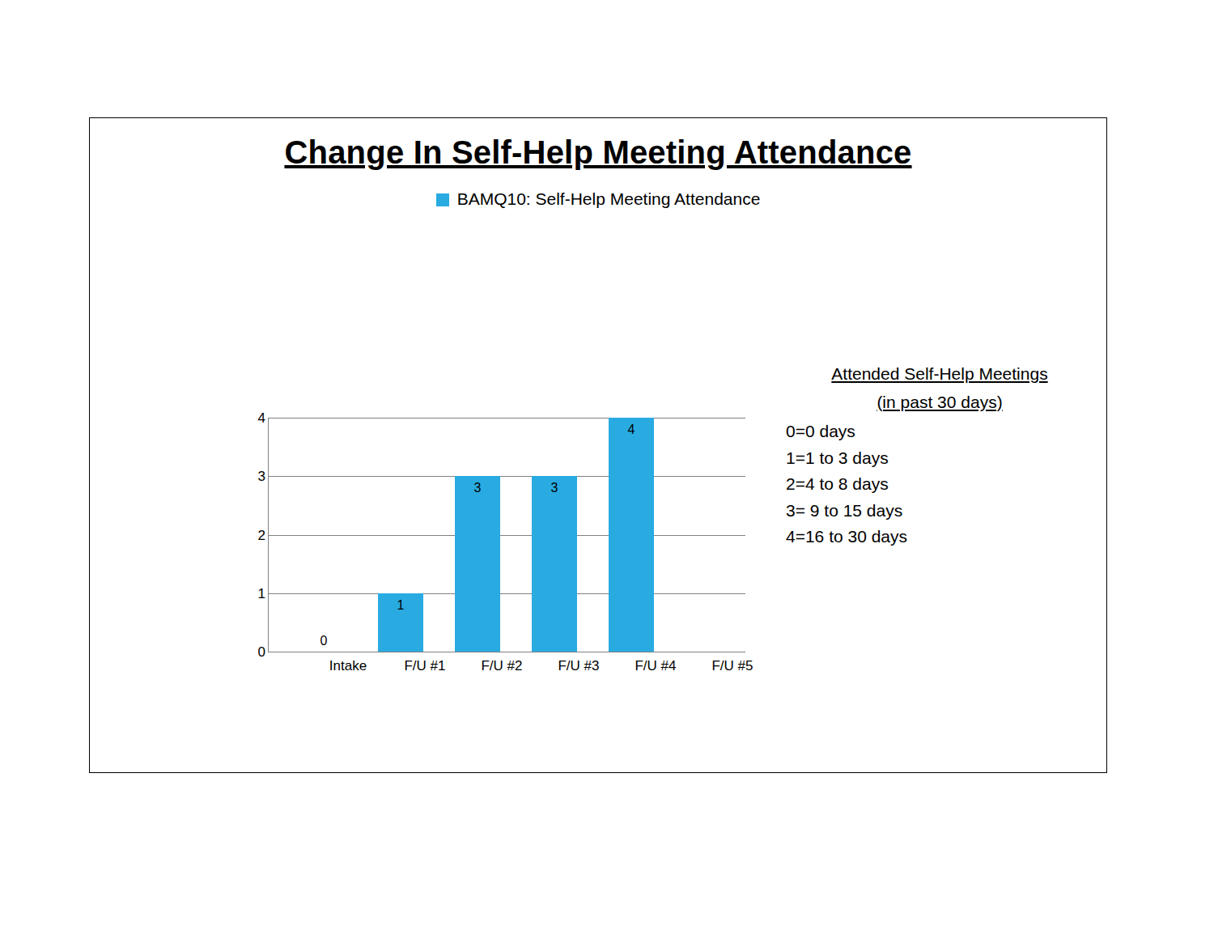Change In Self-Help Meeting Attendance
BAMQ10: Self-Help Meeting Attendance
4
3
2
1
0
0
1
3
3
4
Intake F/U #1 F/U #2 F/U #3 F/U #4 F/U #5
Attended Self-Help Meetings
(in past 30 days)
0=0 days
1=1 to 3 days
2=4 to 8 days
3= 9 to 15 days
4=16 to 30 days